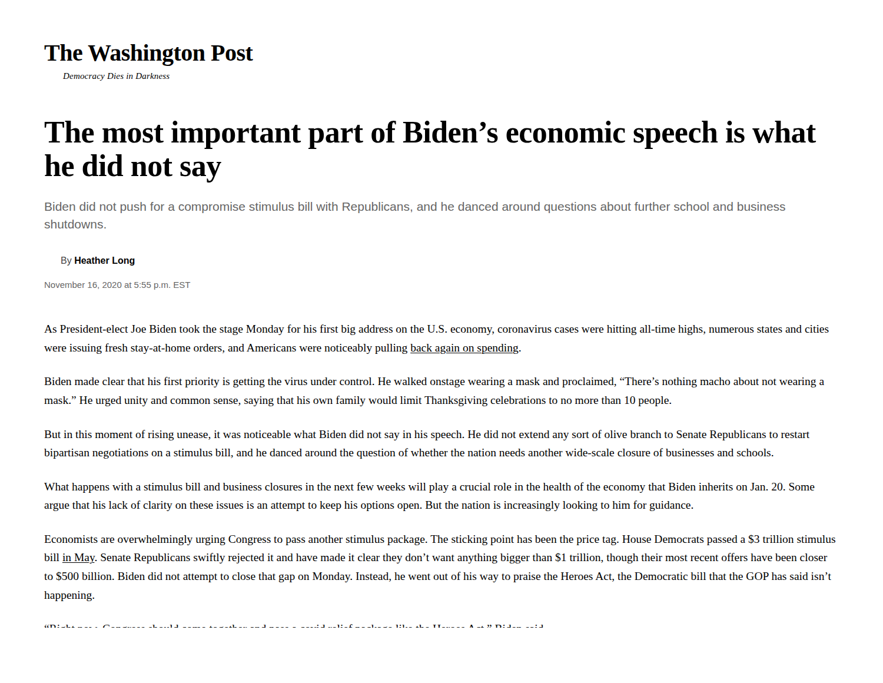The Washington Post
Democracy Dies in Darkness
The most important part of Biden’s economic speech is what he did not say
Biden did not push for a compromise stimulus bill with Republicans, and he danced around questions about further school and business shutdowns.
By Heather Long
November 16, 2020 at 5:55 p.m. EST
As President-elect Joe Biden took the stage Monday for his first big address on the U.S. economy, coronavirus cases were hitting all-time highs, numerous states and cities were issuing fresh stay-at-home orders, and Americans were noticeably pulling back again on spending.
Biden made clear that his first priority is getting the virus under control. He walked onstage wearing a mask and proclaimed, “There’s nothing macho about not wearing a mask.” He urged unity and common sense, saying that his own family would limit Thanksgiving celebrations to no more than 10 people.
But in this moment of rising unease, it was noticeable what Biden did not say in his speech. He did not extend any sort of olive branch to Senate Republicans to restart bipartisan negotiations on a stimulus bill, and he danced around the question of whether the nation needs another wide-scale closure of businesses and schools.
What happens with a stimulus bill and business closures in the next few weeks will play a crucial role in the health of the economy that Biden inherits on Jan. 20. Some argue that his lack of clarity on these issues is an attempt to keep his options open. But the nation is increasingly looking to him for guidance.
Economists are overwhelmingly urging Congress to pass another stimulus package. The sticking point has been the price tag. House Democrats passed a $3 trillion stimulus bill in May. Senate Republicans swiftly rejected it and have made it clear they don’t want anything bigger than $1 trillion, though their most recent offers have been closer to $500 billion. Biden did not attempt to close that gap on Monday. Instead, he went out of his way to praise the Heroes Act, the Democratic bill that the GOP has said isn’t happening.
“Right now, Congress should come together and pass a covid relief package like the Heroes Act,” Biden said.